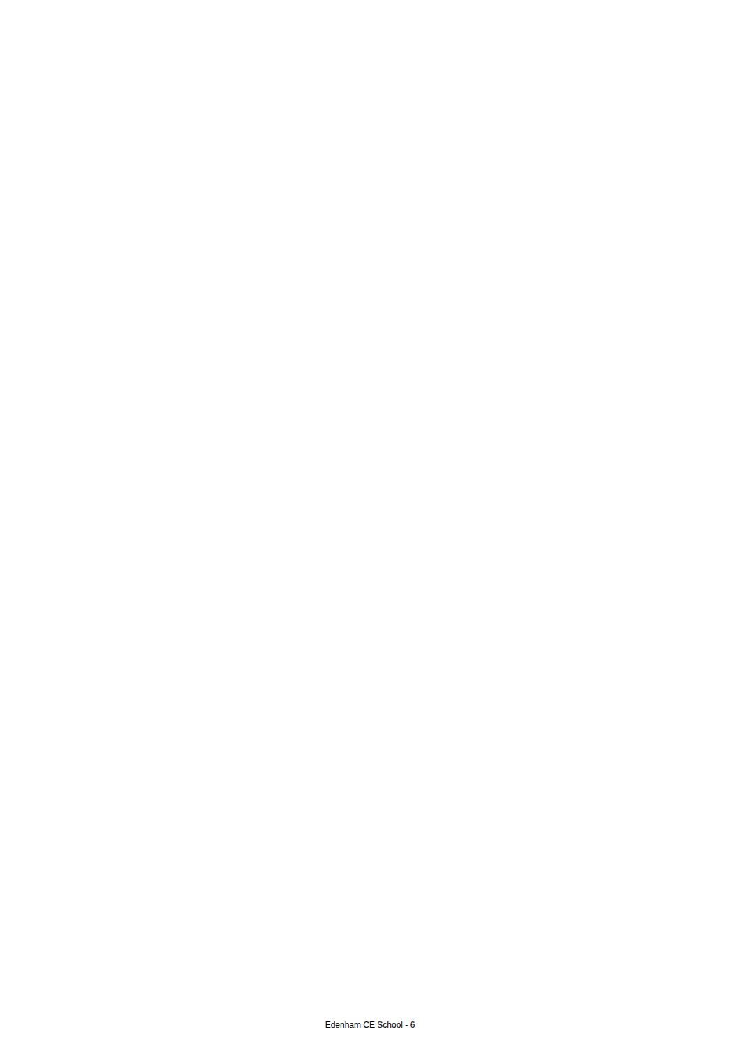Edenham CE School - 6